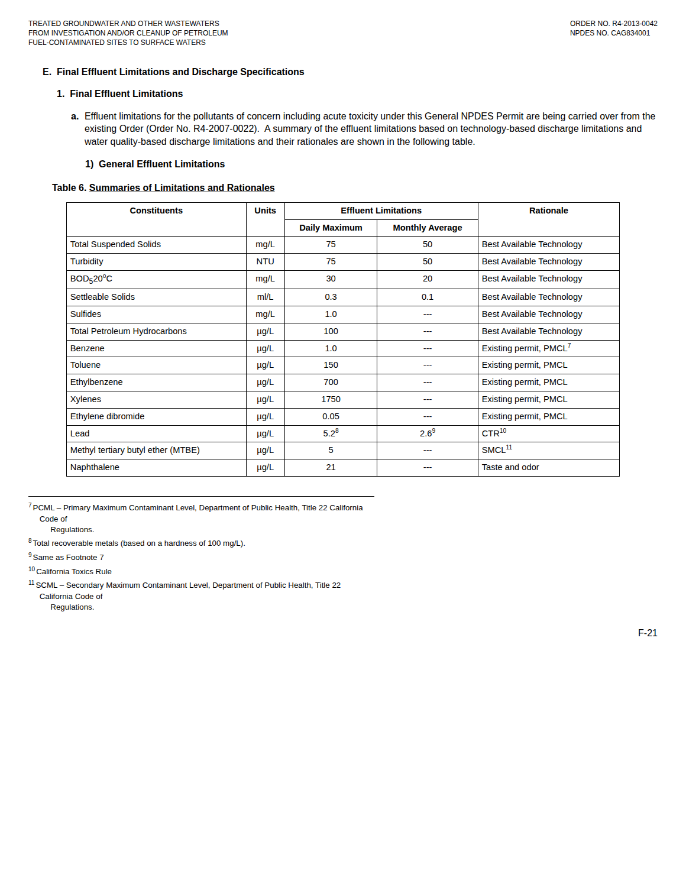Treated Groundwater and Other Wastewaters
from Investigation and/or Cleanup of Petroleum
Fuel-Contaminated Sites to Surface Waters
Order No. R4-2013-0042
NPDES No. CAG834001
E. Final Effluent Limitations and Discharge Specifications
1. Final Effluent Limitations
a. Effluent limitations for the pollutants of concern including acute toxicity under this General NPDES Permit are being carried over from the existing Order (Order No. R4-2007-0022). A summary of the effluent limitations based on technology-based discharge limitations and water quality-based discharge limitations and their rationales are shown in the following table.
1) General Effluent Limitations
Table 6. Summaries of Limitations and Rationales
| Constituents | Units | Effluent Limitations | Rationale |
| --- | --- | --- | --- |
| Daily Maximum | Monthly Average |
| Total Suspended Solids | mg/L | 75 | 50 | Best Available Technology |
| Turbidity | NTU | 75 | 50 | Best Available Technology |
| BOD 5 20 o C | mg/L | 30 | 20 | Best Available Technology |
| Settleable Solids | ml/L | 0.3 | 0.1 | Best Available Technology |
| Sulfides | mg/L | 1.0 | --- | Best Available Technology |
| Total Petroleum Hydrocarbons | µg/L | 100 | --- | Best Available Technology |
| Benzene | µg/L | 1.0 | --- | Existing permit, PMCL 7 |
| Toluene | µg/L | 150 | --- | Existing permit, PMCL |
| Ethylbenzene | µg/L | 700 | --- | Existing permit, PMCL |
| Xylenes | µg/L | 1750 | --- | Existing permit, PMCL |
| Ethylene dibromide | µg/L | 0.05 | --- | Existing permit, PMCL |
| Lead | µg/L | 5.2 8 | 2.6 9 | CTR 10 |
| Methyl tertiary butyl ether (MTBE) | µg/L | 5 | --- | SMCL 11 |
| Naphthalene | µg/L | 21 | --- | Taste and odor |
7 PCML – Primary Maximum Contaminant Level, Department of Public Health, Title 22 California Code of Regulations.
8 Total recoverable metals (based on a hardness of 100 mg/L).
9 Same as Footnote 7
10 California Toxics Rule
11 SCML – Secondary Maximum Contaminant Level, Department of Public Health, Title 22 California Code of Regulations.
F-21